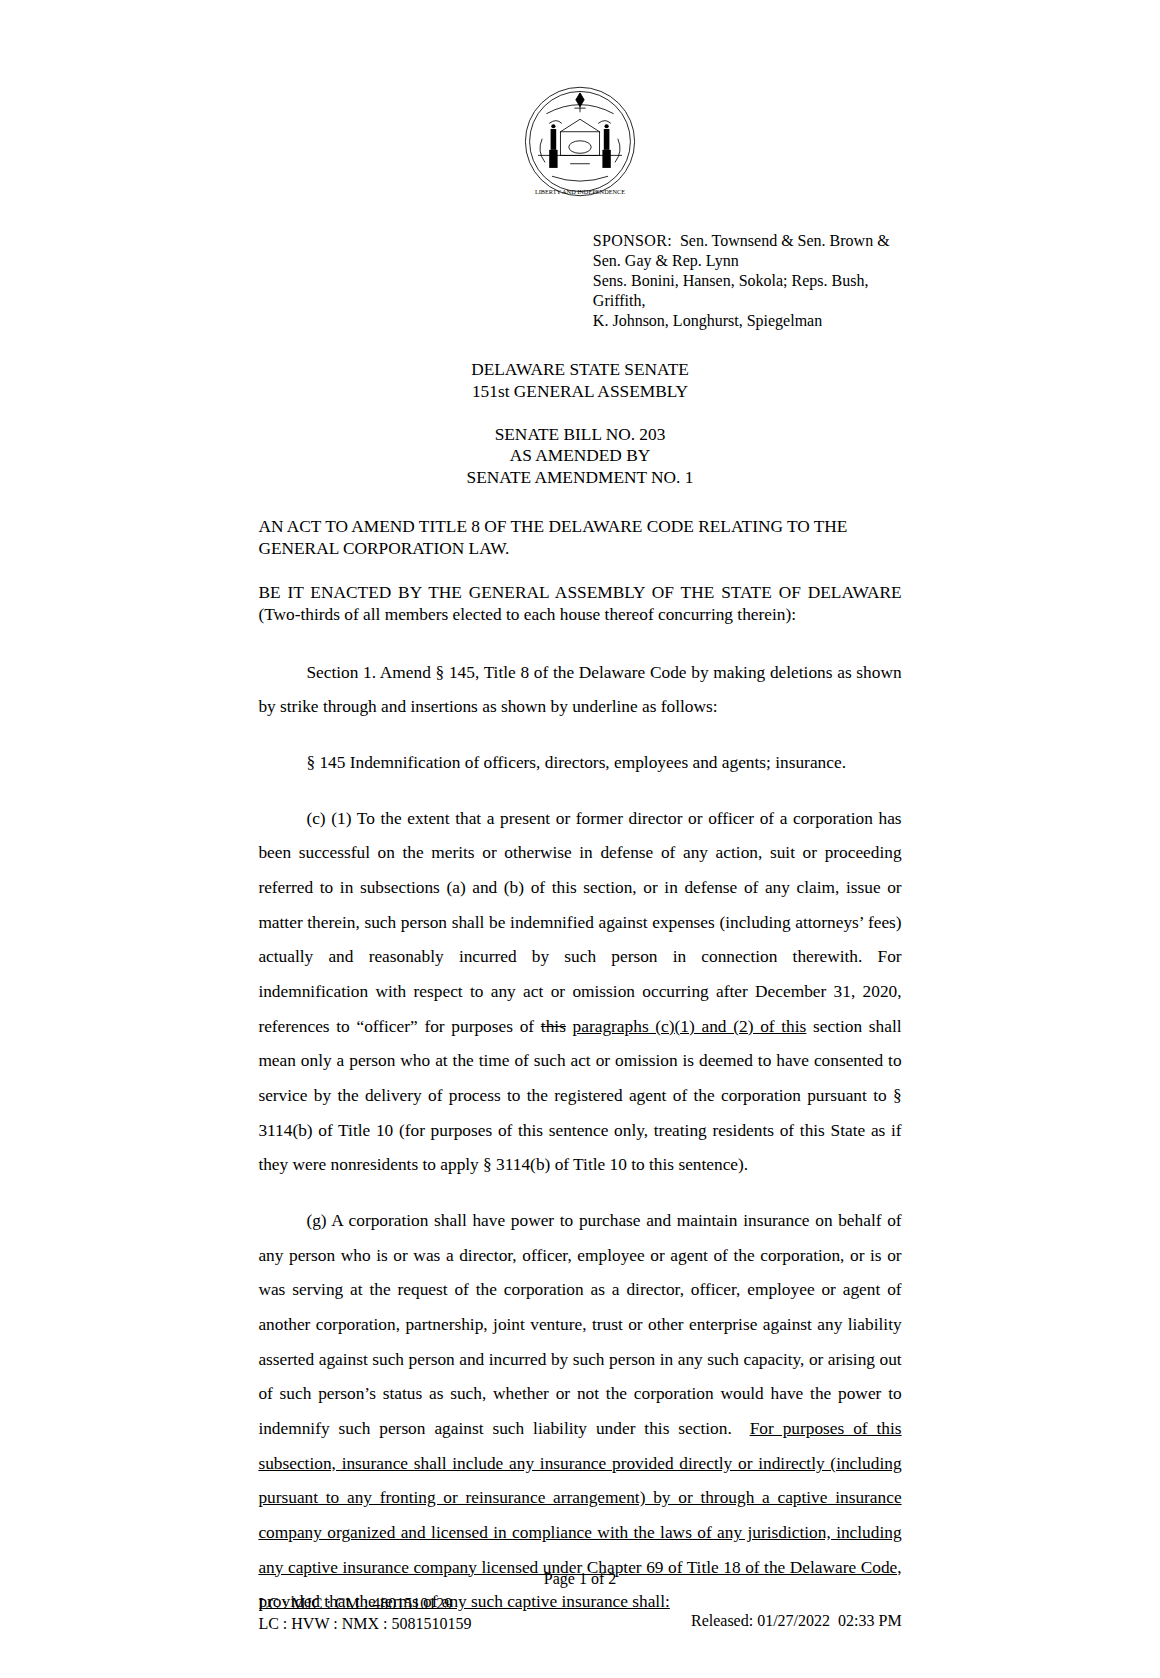SPONSOR: Sen. Townsend & Sen. Brown & Sen. Gay & Rep. Lynn
Sens. Bonini, Hansen, Sokola; Reps. Bush, Griffith,
K. Johnson, Longhurst, Spiegelman
DELAWARE STATE SENATE
151st GENERAL ASSEMBLY
SENATE BILL NO. 203
AS AMENDED BY
SENATE AMENDMENT NO. 1
AN ACT TO AMEND TITLE 8 OF THE DELAWARE CODE RELATING TO THE GENERAL CORPORATION LAW.
BE IT ENACTED BY THE GENERAL ASSEMBLY OF THE STATE OF DELAWARE (Two-thirds of all members elected to each house thereof concurring therein):
Section 1. Amend § 145, Title 8 of the Delaware Code by making deletions as shown by strike through and insertions as shown by underline as follows:
§ 145 Indemnification of officers, directors, employees and agents; insurance.
(c) (1) To the extent that a present or former director or officer of a corporation has been successful on the merits or otherwise in defense of any action, suit or proceeding referred to in subsections (a) and (b) of this section, or in defense of any claim, issue or matter therein, such person shall be indemnified against expenses (including attorneys’ fees) actually and reasonably incurred by such person in connection therewith. For indemnification with respect to any act or omission occurring after December 31, 2020, references to “officer” for purposes of this paragraphs (c)(1) and (2) of this section shall mean only a person who at the time of such act or omission is deemed to have consented to service by the delivery of process to the registered agent of the corporation pursuant to § 3114(b) of Title 10 (for purposes of this sentence only, treating residents of this State as if they were nonresidents to apply § 3114(b) of Title 10 to this sentence).
(g) A corporation shall have power to purchase and maintain insurance on behalf of any person who is or was a director, officer, employee or agent of the corporation, or is or was serving at the request of the corporation as a director, officer, employee or agent of another corporation, partnership, joint venture, trust or other enterprise against any liability asserted against such person and incurred by such person in any such capacity, or arising out of such person’s status as such, whether or not the corporation would have the power to indemnify such person against such liability under this section. For purposes of this subsection, insurance shall include any insurance provided directly or indirectly (including pursuant to any fronting or reinsurance arrangement) by or through a captive insurance company organized and licensed in compliance with the laws of any jurisdiction, including any captive insurance company licensed under Chapter 69 of Title 18 of the Delaware Code, provided that the terms of any such captive insurance shall:
Page 1 of 2
LC : MJC : CM : 4801510129
LC : HVW : NMX : 5081510159
Released: 01/27/2022 02:33 PM